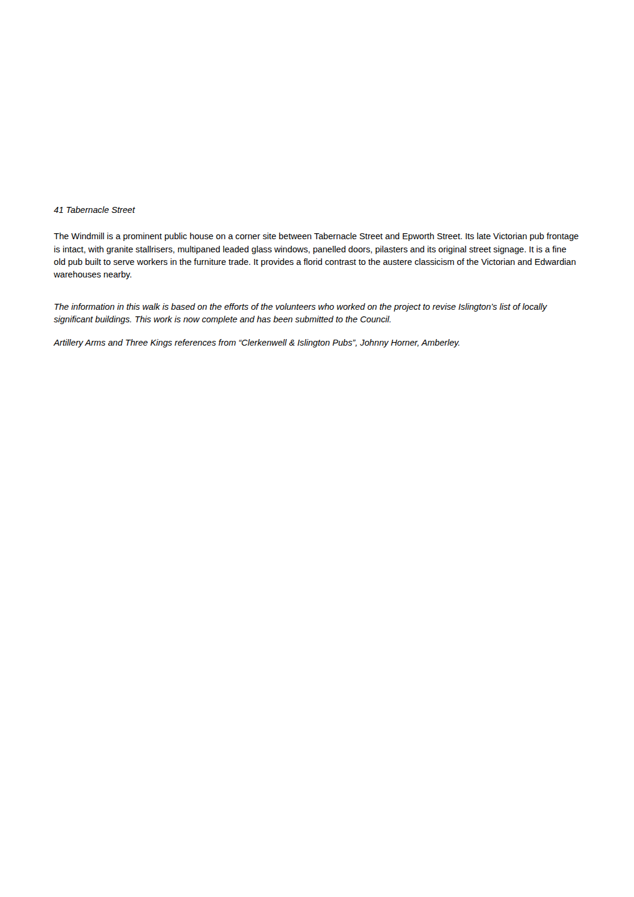41 Tabernacle Street
The Windmill is a prominent public house on a corner site between Tabernacle Street and Epworth Street. Its late Victorian pub frontage is intact, with granite stallrisers, multipaned leaded glass windows, panelled doors, pilasters and its original street signage. It is a fine old pub built to serve workers in the furniture trade. It provides a florid contrast to the austere classicism of the Victorian and Edwardian warehouses nearby.
The information in this walk is based on the efforts of the volunteers who worked on the project to revise Islington’s list of locally significant buildings. This work is now complete and has been submitted to the Council.
Artillery Arms and Three Kings references from “Clerkenwell & Islington Pubs”, Johnny Horner, Amberley.